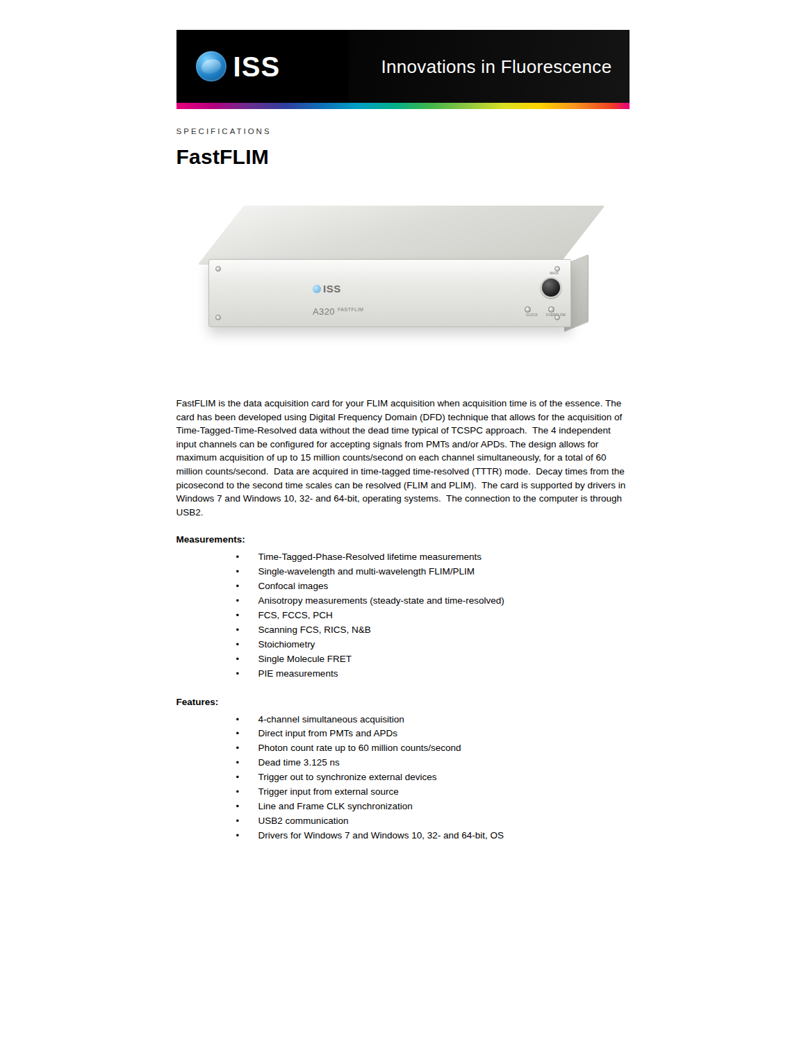ISS
Innovations in Fluorescence
SPECIFICATIONS
FastFLIM
ISS
A320 FASTFLIM
MAIN
CLOCK OVERFLOW
FastFLIM is the data acquisition card for your FLIM acquisition when acquisition time is of the essence. The card has been developed using Digital Frequency Domain (DFD) technique that allows for the acquisition of Time-Tagged-Time-Resolved data without the dead time typical of TCSPC approach. The 4 independent input channels can be configured for accepting signals from PMTs and/or APDs. The design allows for maximum acquisition of up to 15 million counts/second on each channel simultaneously, for a total of 60 million counts/second. Data are acquired in time-tagged time-resolved (TTTR) mode. Decay times from the picosecond to the second time scales can be resolved (FLIM and PLIM). The card is supported by drivers in Windows 7 and Windows 10, 32- and 64-bit, operating systems. The connection to the computer is through USB2.
Measurements:
Time-Tagged-Phase-Resolved lifetime measurements
Single-wavelength and multi-wavelength FLIM/PLIM
Confocal images
Anisotropy measurements (steady-state and time-resolved)
FCS, FCCS, PCH
Scanning FCS, RICS, N&B
Stoichiometry
Single Molecule FRET
PIE measurements
Features:
4-channel simultaneous acquisition
Direct input from PMTs and APDs
Photon count rate up to 60 million counts/second
Dead time 3.125 ns
Trigger out to synchronize external devices
Trigger input from external source
Line and Frame CLK synchronization
USB2 communication
Drivers for Windows 7 and Windows 10, 32- and 64-bit, OS